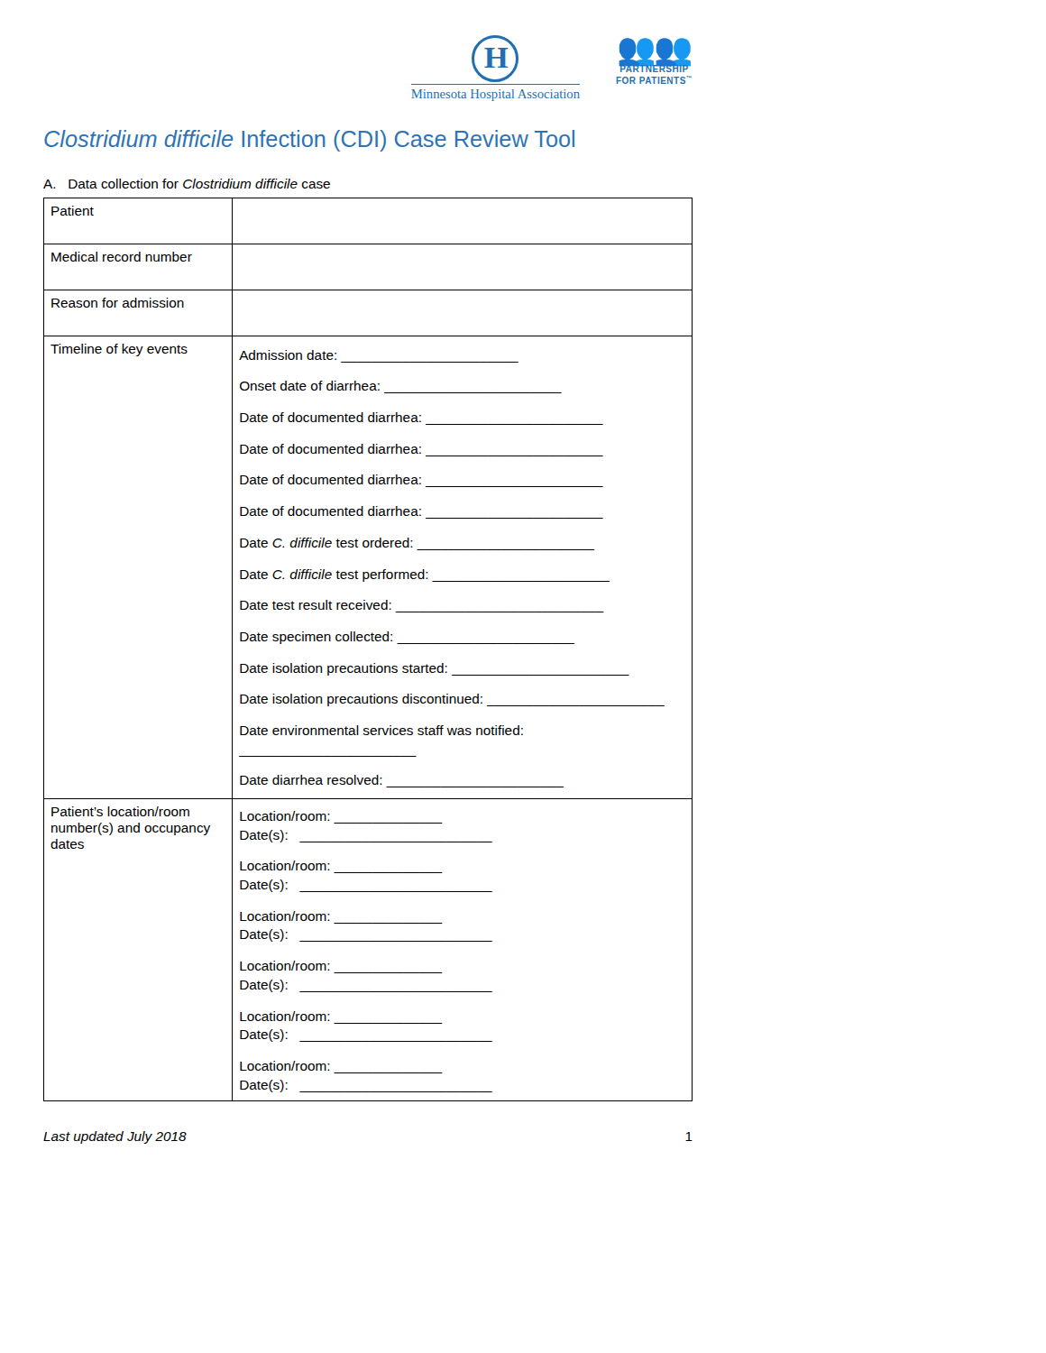H
Minnesota Hospital Association
👥👥
Partnership
for Patients™
Clostridium difficile Infection (CDI) Case Review Tool
A. Data collection for Clostridium difficile case
| Patient | |
| Medical record number | |
| Reason for admission | |
| Timeline of key events | Admission date: _______________________ Onset date of diarrhea: _______________________ Date of documented diarrhea: _______________________ Date of documented diarrhea: _______________________ Date of documented diarrhea: _______________________ Date of documented diarrhea: _______________________ Date C. difficile test ordered: _______________________ Date C. difficile test performed: _______________________ Date test result received: ___________________________ Date specimen collected: _______________________ Date isolation precautions started: _______________________ Date isolation precautions discontinued: _______________________ Date environmental services staff was notified: _______________________ Date diarrhea resolved: _______________________ |
| Patient’s location/room number(s) and occupancy dates | Location/room: ______________ Date(s): _________________________ Location/room: ______________ Date(s): _________________________ Location/room: ______________ Date(s): _________________________ Location/room: ______________ Date(s): _________________________ Location/room: ______________ Date(s): _________________________ Location/room: ______________ Date(s): _________________________ |
Last updated July 2018 1